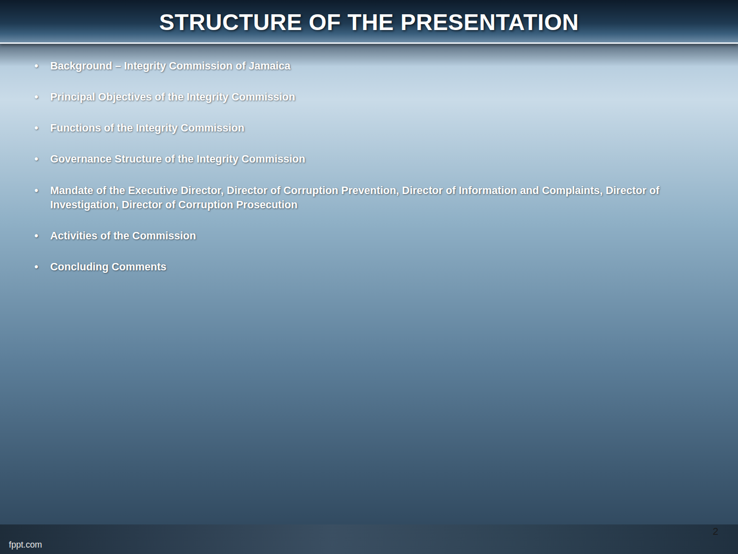STRUCTURE OF THE PRESENTATION
Background – Integrity Commission of Jamaica
Principal Objectives of the Integrity Commission
Functions of the Integrity Commission
Governance Structure of the Integrity Commission
Mandate of the Executive Director, Director of Corruption Prevention, Director of Information and Complaints, Director of Investigation, Director of Corruption Prosecution
Activities of the Commission
Concluding Comments
2
fppt.com